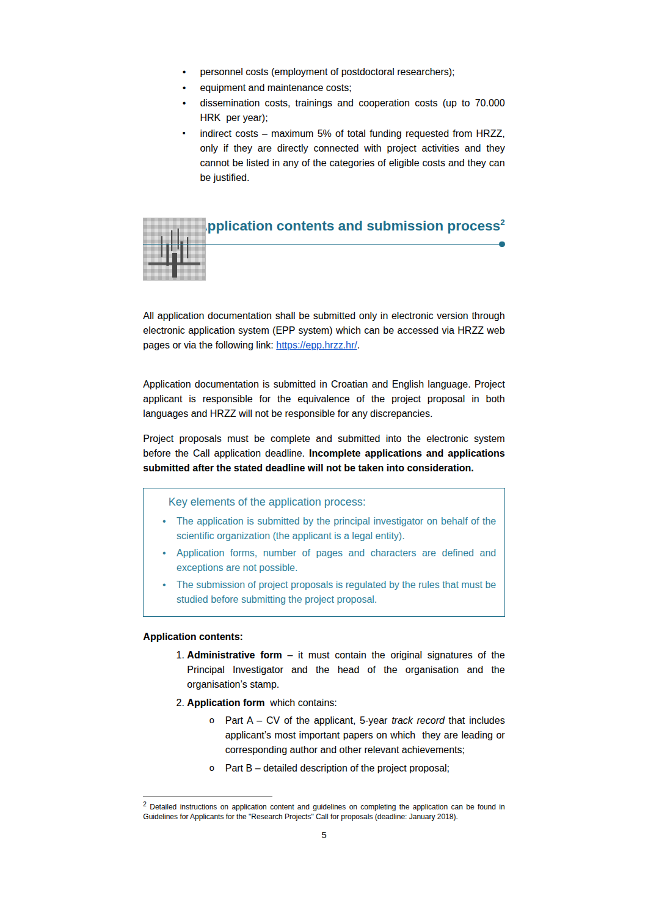personnel costs (employment of postdoctoral researchers);
equipment and maintenance costs;
dissemination costs, trainings and cooperation costs (up to 70.000 HRK per year);
indirect costs – maximum 5% of total funding requested from HRZZ, only if they are directly connected with project activities and they cannot be listed in any of the categories of eligible costs and they can be justified.
Application contents and submission process2
All application documentation shall be submitted only in electronic version through electronic application system (EPP system) which can be accessed via HRZZ web pages or via the following link: https://epp.hrzz.hr/.
Application documentation is submitted in Croatian and English language. Project applicant is responsible for the equivalence of the project proposal in both languages and HRZZ will not be responsible for any discrepancies.
Project proposals must be complete and submitted into the electronic system before the Call application deadline. Incomplete applications and applications submitted after the stated deadline will not be taken into consideration.
Key elements of the application process:
The application is submitted by the principal investigator on behalf of the scientific organization (the applicant is a legal entity).
Application forms, number of pages and characters are defined and exceptions are not possible.
The submission of project proposals is regulated by the rules that must be studied before submitting the project proposal.
Application contents:
Administrative form – it must contain the original signatures of the Principal Investigator and the head of the organisation and the organisation’s stamp.
Application form which contains:
Part A – CV of the applicant, 5-year track record that includes applicant’s most important papers on which they are leading or corresponding author and other relevant achievements;
Part B – detailed description of the project proposal;
2 Detailed instructions on application content and guidelines on completing the application can be found in Guidelines for Applicants for the "Research Projects" Call for proposals (deadline: January 2018).
5